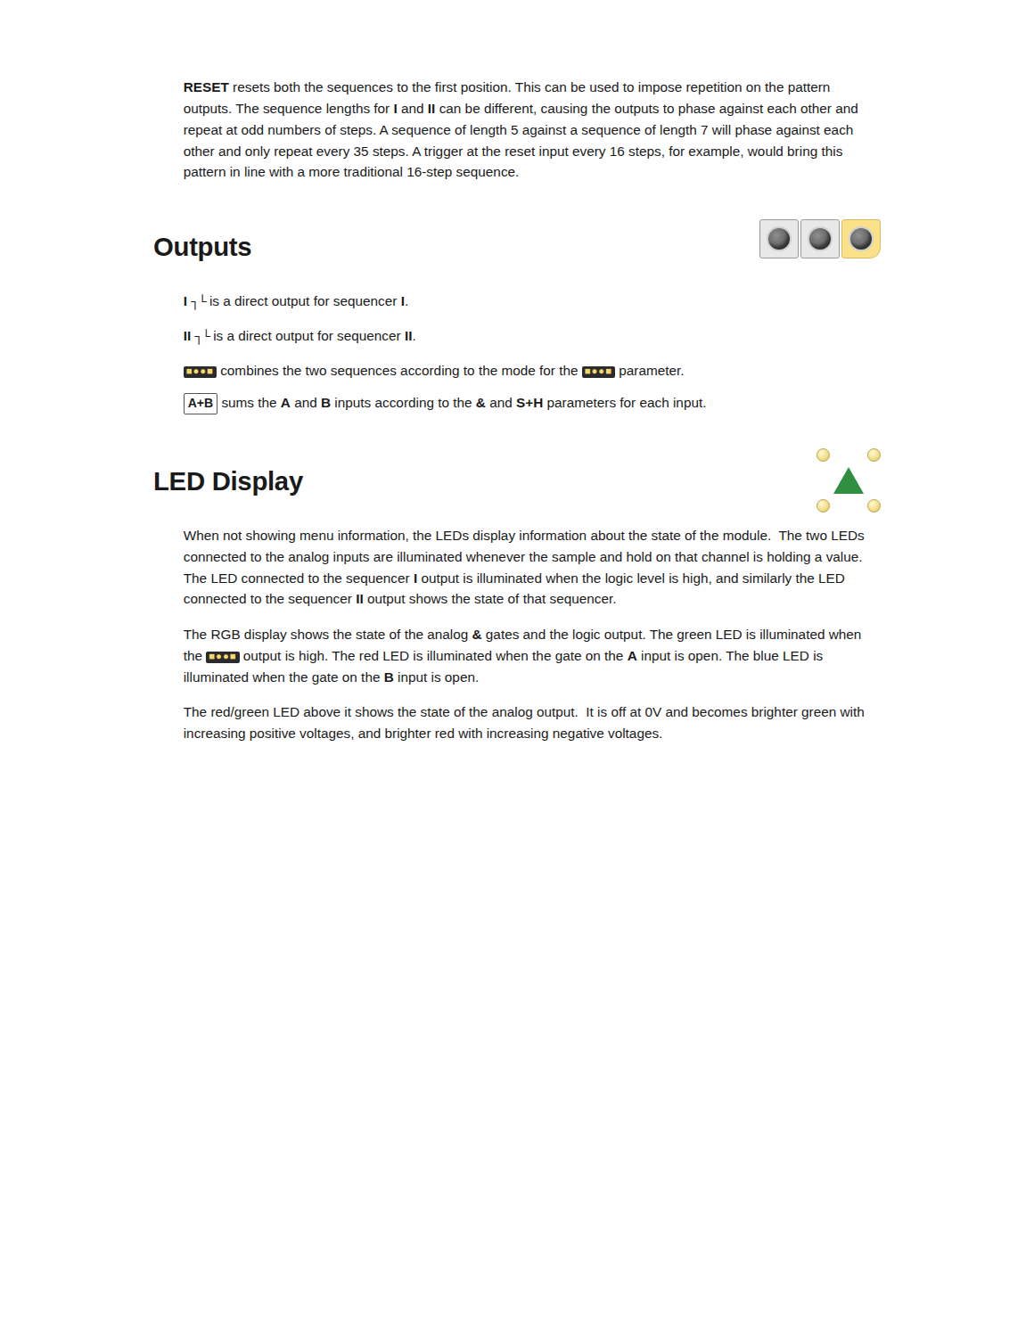RESET resets both the sequences to the first position. This can be used to impose repetition on the pattern outputs. The sequence lengths for I and II can be different, causing the outputs to phase against each other and repeat at odd numbers of steps. A sequence of length 5 against a sequence of length 7 will phase against each other and only repeat every 35 steps. A trigger at the reset input every 16 steps, for example, would bring this pattern in line with a more traditional 16-step sequence.
Outputs
I ┐└ is a direct output for sequencer I.
II ┐└ is a direct output for sequencer II.
■●●■ combines the two sequences according to the mode for the ■●●■ parameter.
A+B sums the A and B inputs according to the & and S+H parameters for each input.
LED Display
When not showing menu information, the LEDs display information about the state of the module. The two LEDs connected to the analog inputs are illuminated whenever the sample and hold on that channel is holding a value. The LED connected to the sequencer I output is illuminated when the logic level is high, and similarly the LED connected to the sequencer II output shows the state of that sequencer.
The RGB display shows the state of the analog & gates and the logic output. The green LED is illuminated when the ■●●■ output is high. The red LED is illuminated when the gate on the A input is open. The blue LED is illuminated when the gate on the B input is open.
The red/green LED above it shows the state of the analog output. It is off at 0V and becomes brighter green with increasing positive voltages, and brighter red with increasing negative voltages.